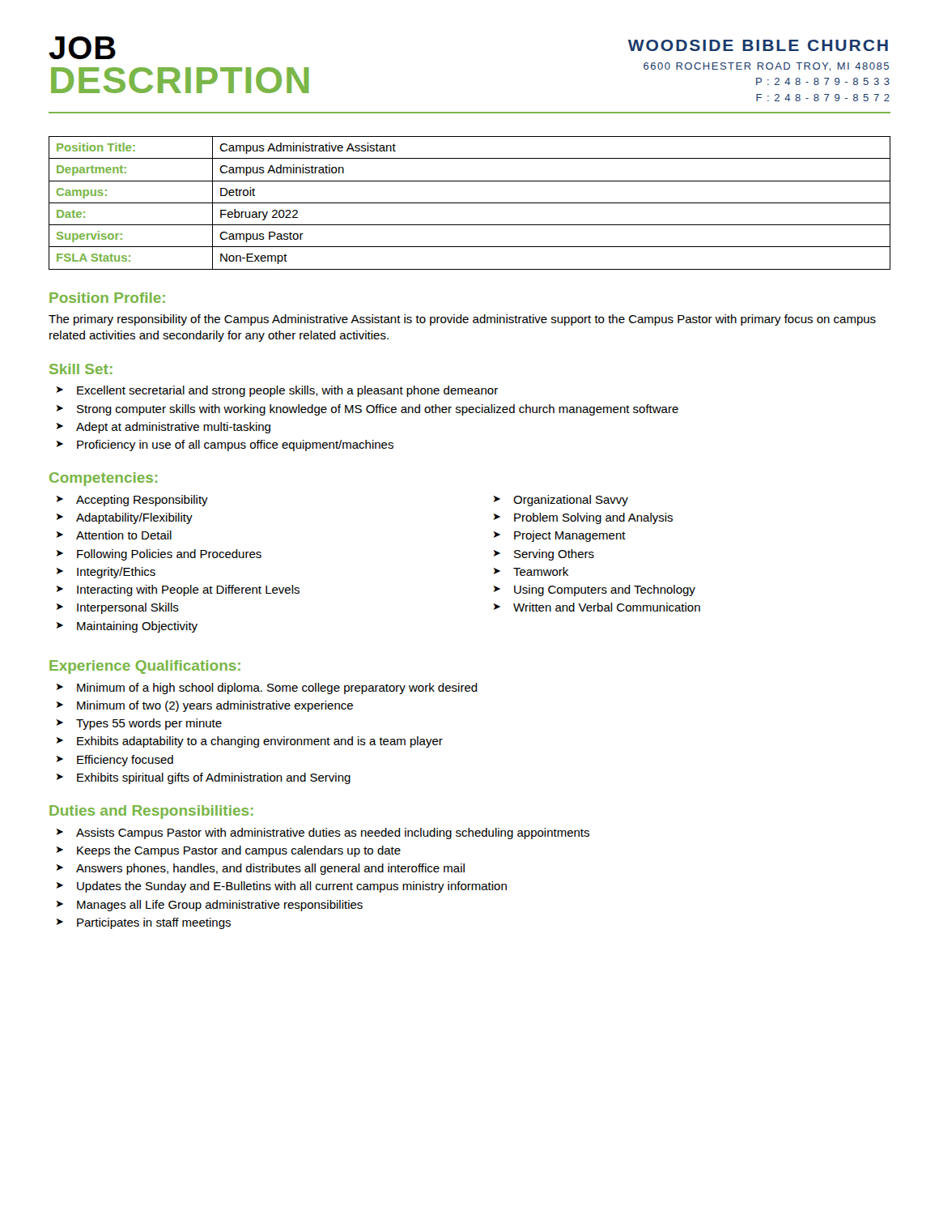JOBDESCRIPTION
WOODSIDE BIBLE CHURCH
6600 ROCHESTER ROAD TROY, MI 48085
P : 2 4 8 - 8 7 9 - 8 5 3 3
F : 2 4 8 - 8 7 9 - 8 5 7 2
| Position Title: | Campus Administrative Assistant |
| Department: | Campus Administration |
| Campus: | Detroit |
| Date: | February 2022 |
| Supervisor: | Campus Pastor |
| FSLA Status: | Non-Exempt |
Position Profile:
The primary responsibility of the Campus Administrative Assistant is to provide administrative support to the Campus Pastor with primary focus on campus related activities and secondarily for any other related activities.
Skill Set:
Excellent secretarial and strong people skills, with a pleasant phone demeanor
Strong computer skills with working knowledge of MS Office and other specialized church management software
Adept at administrative multi-tasking
Proficiency in use of all campus office equipment/machines
Competencies:
Accepting Responsibility
Adaptability/Flexibility
Attention to Detail
Following Policies and Procedures
Integrity/Ethics
Interacting with People at Different Levels
Interpersonal Skills
Maintaining Objectivity
Organizational Savvy
Problem Solving and Analysis
Project Management
Serving Others
Teamwork
Using Computers and Technology
Written and Verbal Communication
Experience Qualifications:
Minimum of a high school diploma. Some college preparatory work desired
Minimum of two (2) years administrative experience
Types 55 words per minute
Exhibits adaptability to a changing environment and is a team player
Efficiency focused
Exhibits spiritual gifts of Administration and Serving
Duties and Responsibilities:
Assists Campus Pastor with administrative duties as needed including scheduling appointments
Keeps the Campus Pastor and campus calendars up to date
Answers phones, handles, and distributes all general and interoffice mail
Updates the Sunday and E-Bulletins with all current campus ministry information
Manages all Life Group administrative responsibilities
Participates in staff meetings